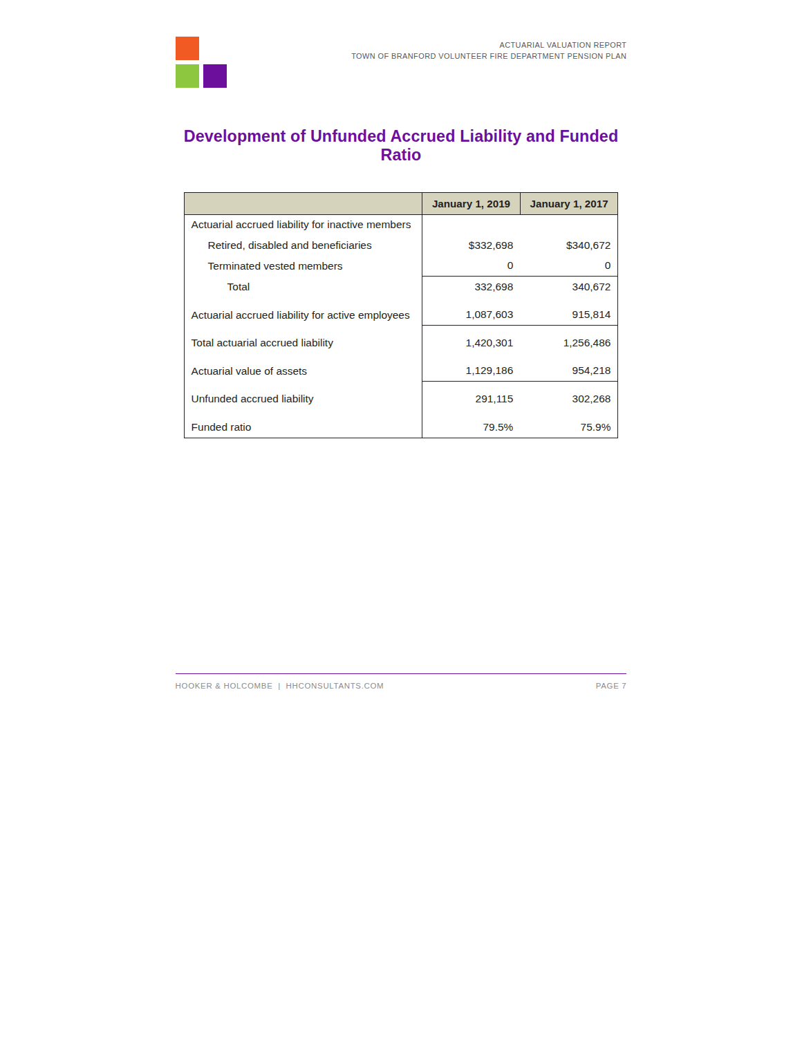Actuarial Valuation Report
Town of Branford Volunteer Fire Department Pension Plan
Development of Unfunded Accrued Liability and Funded Ratio
| | January 1, 2019 | January 1, 2017 |
| --- | --- | --- |
| Actuarial accrued liability for inactive members | | |
| Retired, disabled and beneficiaries | $332,698 | $340,672 |
| Terminated vested members | 0 | 0 |
| Total | 332,698 | 340,672 |
| Actuarial accrued liability for active employees | 1,087,603 | 915,814 |
| Total actuarial accrued liability | 1,420,301 | 1,256,486 |
| Actuarial value of assets | 1,129,186 | 954,218 |
| Unfunded accrued liability | 291,115 | 302,268 |
| Funded ratio | 79.5% | 75.9% |
Hooker & Holcombe | hhconsultants.com
Page 7